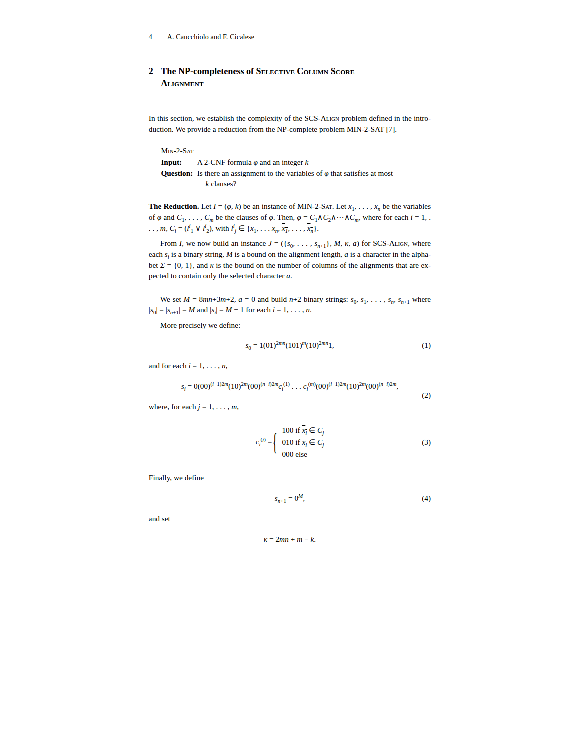4 A. Caucchiolo and F. Cicalese
2 The NP-completeness of Selective Column Score Alignment
In this section, we establish the complexity of the SCS-Align problem defined in the introduction. We provide a reduction from the NP-complete problem MIN-2-SAT [7].
Min-2-Sat
| Input: | A 2-CNF formula φ and an integer k |
| Question: | Is there an assignment to the variables of φ that satisfies at most |
| | k clauses? |
The Reduction. Let I = (φ, k) be an instance of MIN-2-Sat. Let x1, . . . , xn be the variables of φ and C1, . . . , Cm be the clauses of φ. Then, φ = C1∧C2∧···∧Cm, where for each i = 1, . . . , m, Ci = (li1 ∨ li2), with lij ∈ {x1, . . . xn, x1, . . . , xn}.
From I, we now build an instance J = ({s0, . . . , sn+1}, M, κ, a) for SCS-Align, where each si is a binary string, M is a bound on the alignment length, a is a character in the alphabet Σ = {0, 1}, and κ is the bound on the number of columns of the alignments that are expected to contain only the selected character a.
We set M = 8mn+3m+2, a = 0 and build n+2 binary strings: s0, s1, . . . , sn, sn+1 where |s0| = |sn+1| = M and |si| = M − 1 for each i = 1, . . . , n.
More precisely we define:
s0 = 1(01)2mn(101)m(10)2mn1, (1)
and for each i = 1, . . . , n,
si = 0(00)(i−1)2m(10)2m(00)(n−i)2mci(1) . . . ci(m)(00)(i−1)2m(10)2m(00)(n−i)2m, (2)
where, for each j = 1, . . . , m,
ci(j) = {
| 100 if x i ∈ C j |
| 010 if x i ∈ C j |
| 000 else |
(3)
Finally, we define
sn+1 = 0M, (4)
and set
κ = 2mn + m − k.